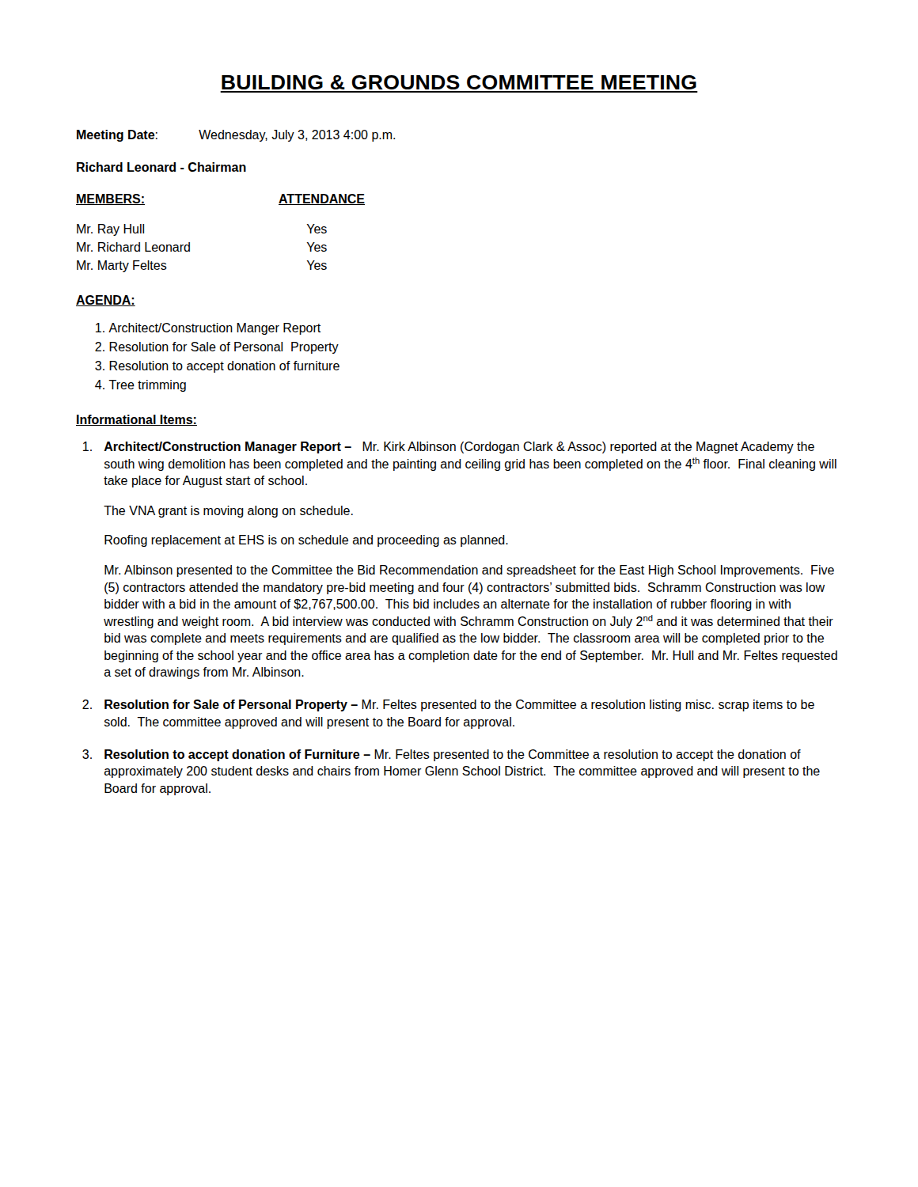BUILDING & GROUNDS COMMITTEE MEETING
Meeting Date:Wednesday, July 3, 2013 4:00 p.m.
Richard Leonard - Chairman
MEMBERS: ATTENDANCE
| Mr. Ray Hull | Yes |
| Mr. Richard Leonard | Yes |
| Mr. Marty Feltes | Yes |
AGENDA:
Architect/Construction Manger Report
Resolution for Sale of Personal Property
Resolution to accept donation of furniture
Tree trimming
Informational Items:
Architect/Construction Manager Report – Mr. Kirk Albinson (Cordogan Clark & Assoc) reported at the Magnet Academy the south wing demolition has been completed and the painting and ceiling grid has been completed on the 4th floor. Final cleaning will take place for August start of school.
The VNA grant is moving along on schedule.
Roofing replacement at EHS is on schedule and proceeding as planned.
Mr. Albinson presented to the Committee the Bid Recommendation and spreadsheet for the East High School Improvements. Five (5) contractors attended the mandatory pre-bid meeting and four (4) contractors’ submitted bids. Schramm Construction was low bidder with a bid in the amount of $2,767,500.00. This bid includes an alternate for the installation of rubber flooring in with wrestling and weight room. A bid interview was conducted with Schramm Construction on July 2nd and it was determined that their bid was complete and meets requirements and are qualified as the low bidder. The classroom area will be completed prior to the beginning of the school year and the office area has a completion date for the end of September. Mr. Hull and Mr. Feltes requested a set of drawings from Mr. Albinson.
Resolution for Sale of Personal Property – Mr. Feltes presented to the Committee a resolution listing misc. scrap items to be sold. The committee approved and will present to the Board for approval.
Resolution to accept donation of Furniture – Mr. Feltes presented to the Committee a resolution to accept the donation of approximately 200 student desks and chairs from Homer Glenn School District. The committee approved and will present to the Board for approval.